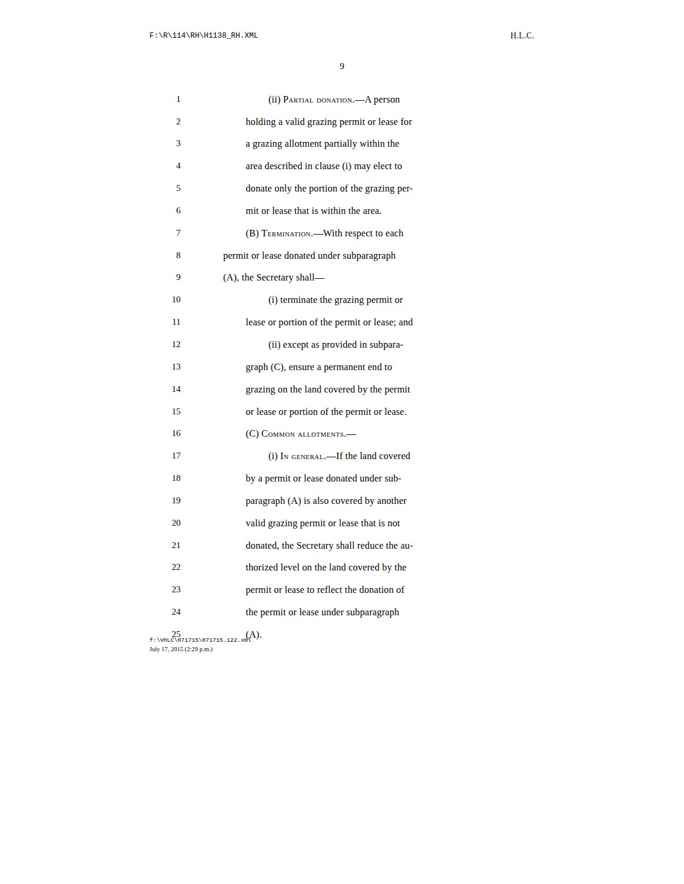F:\R\114\RH\H1138_RH.XML
H.L.C.
9
| 1 | (ii) Partial donation. —A person |
| 2 | holding a valid grazing permit or lease for |
| 3 | a grazing allotment partially within the |
| 4 | area described in clause (i) may elect to |
| 5 | donate only the portion of the grazing per- |
| 6 | mit or lease that is within the area. |
| 7 | (B) Termination. —With respect to each |
| 8 | permit or lease donated under subparagraph |
| 9 | (A), the Secretary shall— |
| 10 | (i) terminate the grazing permit or |
| 11 | lease or portion of the permit or lease; and |
| 12 | (ii) except as provided in subpara- |
| 13 | graph (C), ensure a permanent end to |
| 14 | grazing on the land covered by the permit |
| 15 | or lease or portion of the permit or lease. |
| 16 | (C) Common allotments. — |
| 17 | (i) In general. —If the land covered |
| 18 | by a permit or lease donated under sub- |
| 19 | paragraph (A) is also covered by another |
| 20 | valid grazing permit or lease that is not |
| 21 | donated, the Secretary shall reduce the au- |
| 22 | thorized level on the land covered by the |
| 23 | permit or lease to reflect the donation of |
| 24 | the permit or lease under subparagraph |
| 25 | (A). |
f:\VHLC\071715\071715.122.xml
July 17, 2015 (2:29 p.m.)